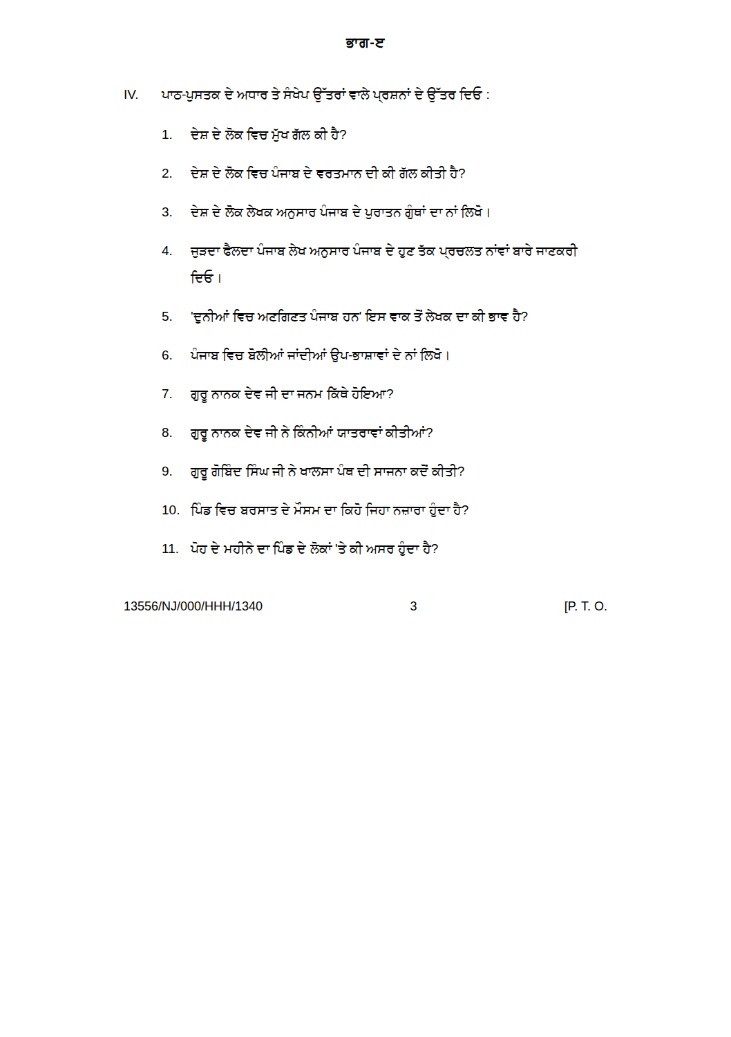ਭਾਗ-ੲ
IV.
ਪਾਠ-ਪੁਸਤਕ ਦੇ ਅਧਾਰ ਤੇ ਸੰਖੇਪ ਉੱਤਰਾਂ ਵਾਲੇ ਪ੍ਰਸ਼ਨਾਂ ਦੇ ਉੱਤਰ ਦਿਓ :
ਦੇਸ਼ ਦੇ ਲੋਕ ਵਿਚ ਮੁੱਖ ਗੱਲ ਕੀ ਹੈ?
ਦੇਸ਼ ਦੇ ਲੋਕ ਵਿਚ ਪੰਜਾਬ ਦੇ ਵਰਤਮਾਨ ਦੀ ਕੀ ਗੱਲ ਕੀਤੀ ਹੈ?
ਦੇਸ਼ ਦੇ ਲੋਕ ਲੇਖਕ ਅਨੁਸਾਰ ਪੰਜਾਬ ਦੇ ਪੁਰਾਤਨ ਗੁੰਥਾਂ ਦਾ ਨਾਂ ਲਿਖੋ।
ਜੁੜਦਾ ਫੈਲਦਾ ਪੰਜਾਬ ਲੇਖ ਅਨੁਸਾਰ ਪੰਜਾਬ ਦੇ ਹੁਣ ਤੱਕ ਪ੍ਰਚਲਤ ਨਾਂਵਾਂ ਬਾਰੇ ਜਾਣਕਰੀ ਦਿਓ।
'ਦੁਨੀਆਂ ਵਿਚ ਅਣਗਿਣਤ ਪੰਜਾਬ ਹਨ' ਇਸ ਵਾਕ ਤੋਂ ਲੇਖਕ ਦਾ ਕੀ ਭਾਵ ਹੈ?
ਪੰਜਾਬ ਵਿਚ ਬੋਲੀਆਂ ਜਾਂਦੀਆਂ ਉਪ-ਭਾਸ਼ਾਵਾਂ ਦੇ ਨਾਂ ਲਿਖੋ।
ਗੁਰੂ ਨਾਨਕ ਦੇਵ ਜੀ ਦਾ ਜਨਮ ਕਿੱਥੇ ਹੋਇਆ?
ਗੁਰੂ ਨਾਨਕ ਦੇਵ ਜੀ ਨੇ ਕਿੰਨੀਆਂ ਯਾਤਰਾਵਾਂ ਕੀਤੀਆਂ?
ਗੁਰੂ ਗੋਬਿੰਦ ਸਿੰਘ ਜੀ ਨੇ ਖਾਲਸਾ ਪੰਥ ਦੀ ਸਾਜਨਾ ਕਦੋਂ ਕੀਤੀ?
ਪਿੰਡ ਵਿਚ ਬਰਸਾਤ ਦੇ ਮੌਸਮ ਦਾ ਕਿਹੋ ਜਿਹਾ ਨਜ਼ਾਰਾ ਹੁੰਦਾ ਹੈ?
ਪੋਹ ਦੇ ਮਹੀਨੇ ਦਾ ਪਿੰਡ ਦੇ ਲੋਕਾਂ 'ਤੇ ਕੀ ਅਸਰ ਹੁੰਦਾ ਹੈ?
13556/NJ/000/HHH/1340 3 [P. T. O.